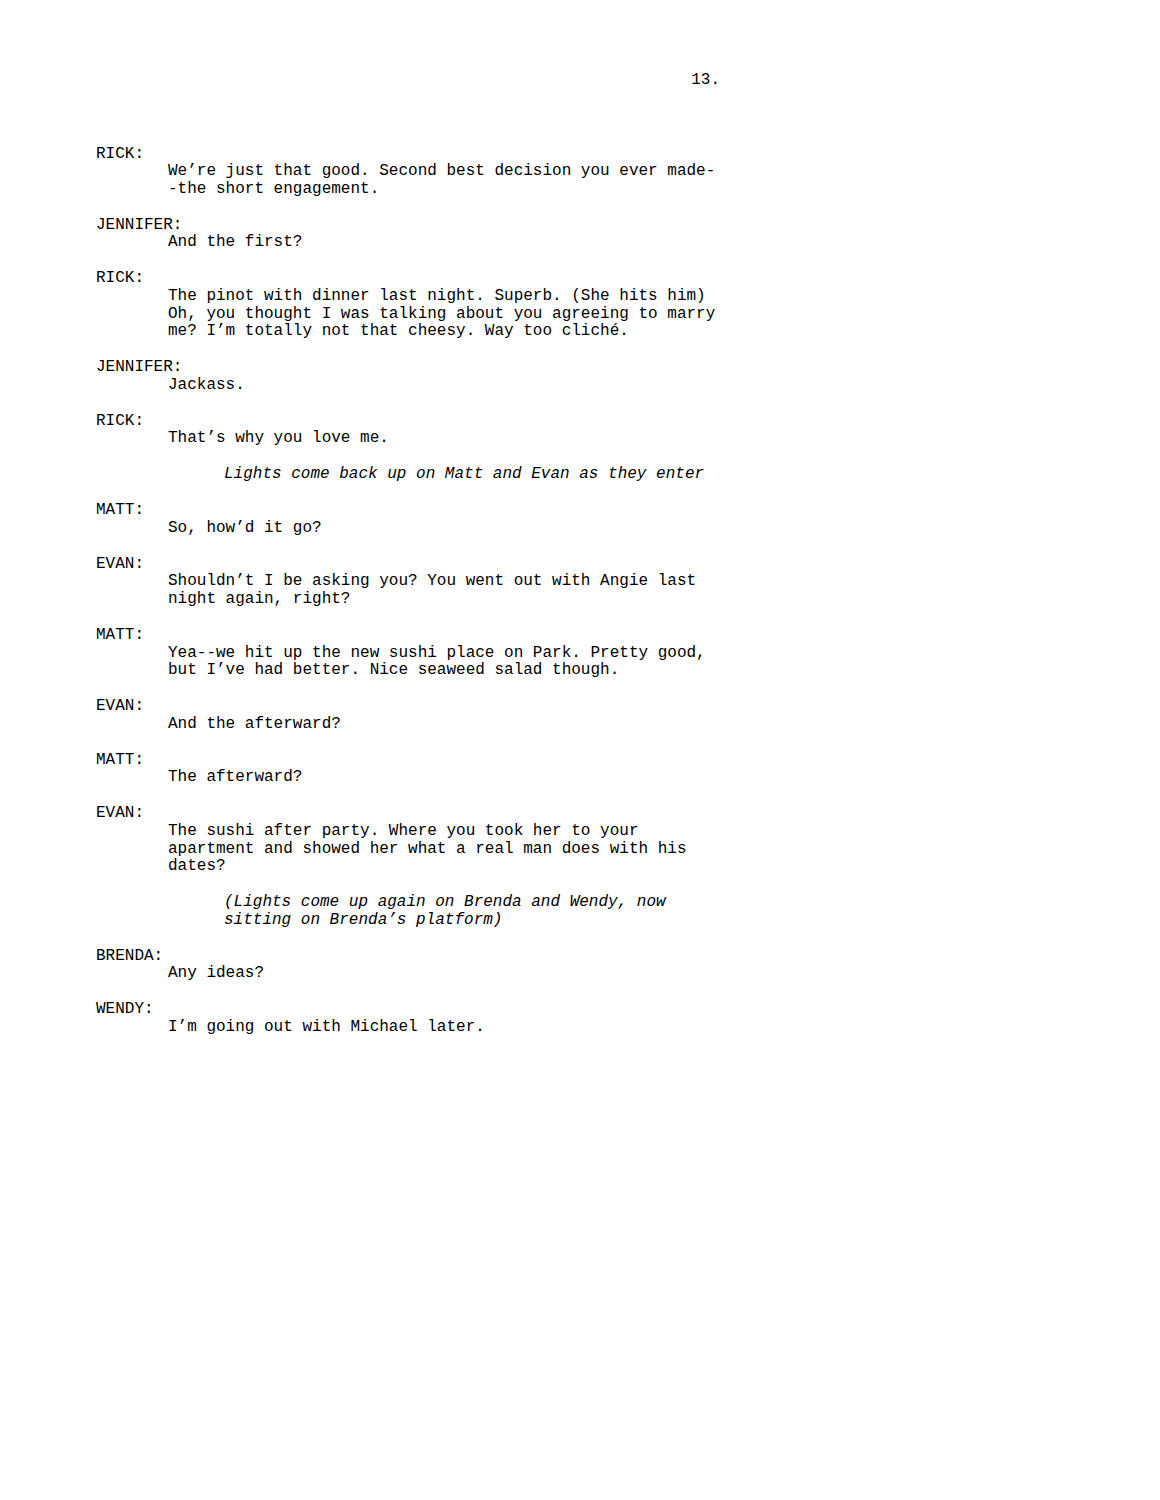13.
RICK:
We’re just that good. Second best decision you ever made--the short engagement.
JENNIFER:
And the first?
RICK:
The pinot with dinner last night. Superb. (She hits him) Oh, you thought I was talking about you agreeing to marry me? I’m totally not that cheesy. Way too cliché.
JENNIFER:
Jackass.
RICK:
That’s why you love me.
Lights come back up on Matt and Evan as they enter
MATT:
So, how’d it go?
EVAN:
Shouldn’t I be asking you? You went out with Angie last night again, right?
MATT:
Yea--we hit up the new sushi place on Park. Pretty good, but I’ve had better. Nice seaweed salad though.
EVAN:
And the afterward?
MATT:
The afterward?
EVAN:
The sushi after party. Where you took her to your apartment and showed her what a real man does with his dates?
(Lights come up again on Brenda and Wendy, now sitting on Brenda’s platform)
BRENDA:
Any ideas?
WENDY:
I’m going out with Michael later.